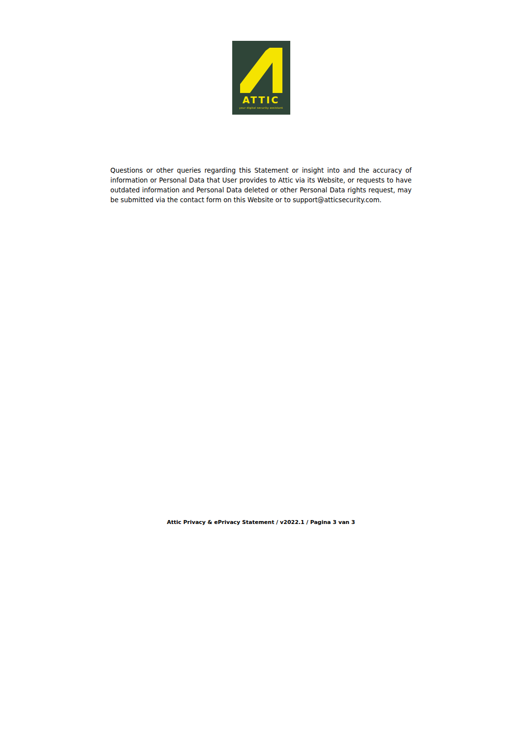ATTIC
your digital security assistant
Questions or other queries regarding this Statement or insight into and the accuracy of information or Personal Data that User provides to Attic via its Website, or requests to have outdated information and Personal Data deleted or other Personal Data rights request, may be submitted via the contact form on this Website or to support@atticsecurity.com.
Attic Privacy & ePrivacy Statement / v2022.1 / Pagina 3 van 3